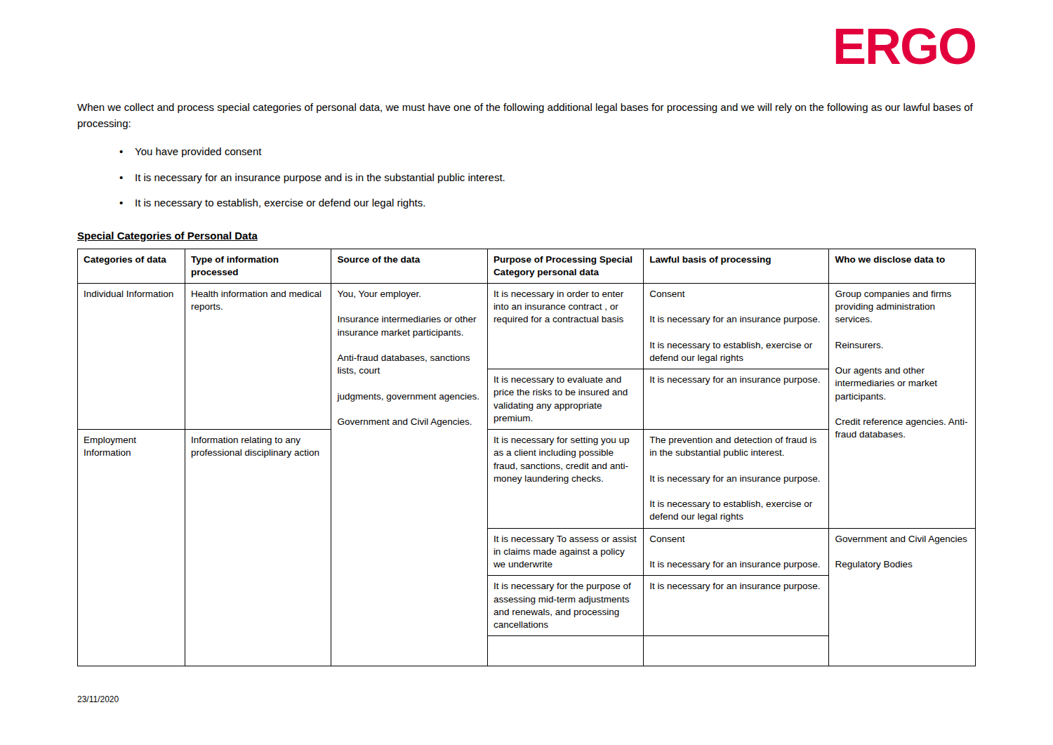ERGO
When we collect and process special categories of personal data, we must have one of the following additional legal bases for processing and we will rely on the following as our lawful bases of processing:
You have provided consent
It is necessary for an insurance purpose and is in the substantial public interest.
It is necessary to establish, exercise or defend our legal rights.
Special Categories of Personal Data
| Categories of data | Type of information processed | Source of the data | Purpose of Processing Special Category personal data | Lawful basis of processing | Who we disclose data to |
| --- | --- | --- | --- | --- | --- |
| Individual Information | Health information and medical reports. | You, Your employer. Insurance intermediaries or other insurance market participants. Anti-fraud databases, sanctions lists, court judgments, government agencies. Government and Civil Agencies. | It is necessary in order to enter into an insurance contract , or required for a contractual basis | Consent It is necessary for an insurance purpose. It is necessary to establish, exercise or defend our legal rights | Group companies and firms providing administration services. Reinsurers. Our agents and other intermediaries or market participants. Credit reference agencies. Anti-fraud databases. |
| It is necessary to evaluate and price the risks to be insured and validating any appropriate premium. | It is necessary for an insurance purpose. |
| Employment Information | Information relating to any professional disciplinary action | It is necessary for setting you up as a client including possible fraud, sanctions, credit and anti-money laundering checks. | The prevention and detection of fraud is in the substantial public interest. It is necessary for an insurance purpose. It is necessary to establish, exercise or defend our legal rights |
| It is necessary To assess or assist in claims made against a policy we underwrite | Consent It is necessary for an insurance purpose. | Government and Civil Agencies Regulatory Bodies |
| It is necessary for the purpose of assessing mid-term adjustments and renewals, and processing cancellations | It is necessary for an insurance purpose. |
23/11/2020